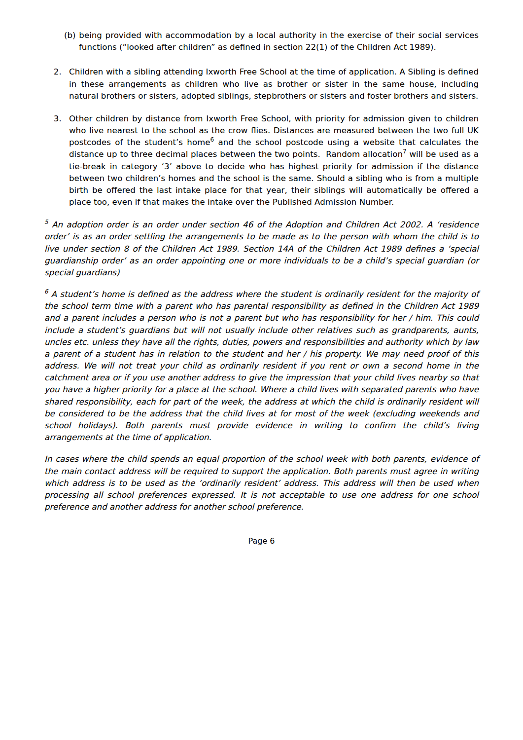(b) being provided with accommodation by a local authority in the exercise of their social services functions (“looked after children” as defined in section 22(1) of the Children Act 1989).
Children with a sibling attending Ixworth Free School at the time of application. A Sibling is defined in these arrangements as children who live as brother or sister in the same house, including natural brothers or sisters, adopted siblings, stepbrothers or sisters and foster brothers and sisters.
Other children by distance from Ixworth Free School, with priority for admission given to children who live nearest to the school as the crow flies. Distances are measured between the two full UK postcodes of the student’s home6 and the school postcode using a website that calculates the distance up to three decimal places between the two points. Random allocation7 will be used as a tie-break in category ‘3’ above to decide who has highest priority for admission if the distance between two children’s homes and the school is the same. Should a sibling who is from a multiple birth be offered the last intake place for that year, their siblings will automatically be offered a place too, even if that makes the intake over the Published Admission Number.
5 An adoption order is an order under section 46 of the Adoption and Children Act 2002. A ‘residence order’ is as an order settling the arrangements to be made as to the person with whom the child is to live under section 8 of the Children Act 1989. Section 14A of the Children Act 1989 defines a ‘special guardianship order’ as an order appointing one or more individuals to be a child’s special guardian (or special guardians)
6 A student’s home is defined as the address where the student is ordinarily resident for the majority of the school term time with a parent who has parental responsibility as defined in the Children Act 1989 and a parent includes a person who is not a parent but who has responsibility for her / him. This could include a student’s guardians but will not usually include other relatives such as grandparents, aunts, uncles etc. unless they have all the rights, duties, powers and responsibilities and authority which by law a parent of a student has in relation to the student and her / his property. We may need proof of this address. We will not treat your child as ordinarily resident if you rent or own a second home in the catchment area or if you use another address to give the impression that your child lives nearby so that you have a higher priority for a place at the school. Where a child lives with separated parents who have shared responsibility, each for part of the week, the address at which the child is ordinarily resident will be considered to be the address that the child lives at for most of the week (excluding weekends and school holidays). Both parents must provide evidence in writing to confirm the child’s living arrangements at the time of application.
In cases where the child spends an equal proportion of the school week with both parents, evidence of the main contact address will be required to support the application. Both parents must agree in writing which address is to be used as the ‘ordinarily resident’ address. This address will then be used when processing all school preferences expressed. It is not acceptable to use one address for one school preference and another address for another school preference.
Page 6